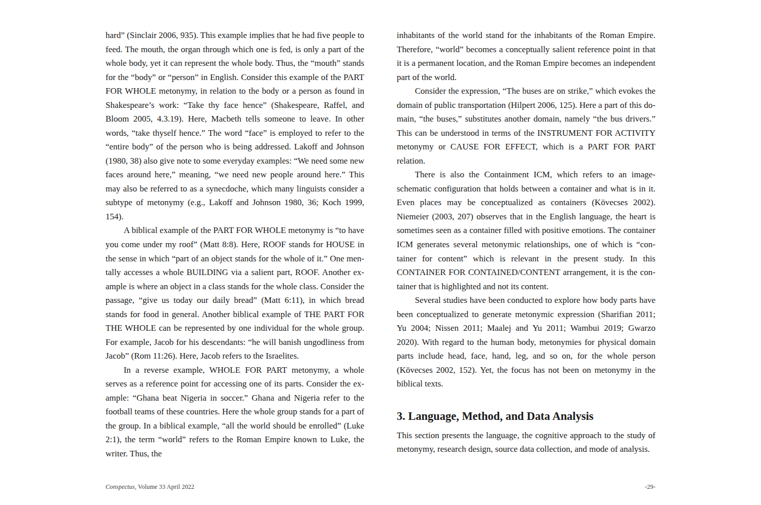hard” (Sinclair 2006, 935). This example implies that he had five people to feed. The mouth, the organ through which one is fed, is only a part of the whole body, yet it can represent the whole body. Thus, the “mouth” stands for the “body” or “person” in English. Consider this example of the PART FOR WHOLE metonymy, in relation to the body or a person as found in Shakespeare’s work: “Take thy face hence” (Shakespeare, Raffel, and Bloom 2005, 4.3.19). Here, Macbeth tells someone to leave. In other words, “take thyself hence.” The word “face” is employed to refer to the “entire body” of the person who is being addressed. Lakoff and Johnson (1980, 38) also give note to some everyday examples: “We need some new faces around here,” meaning, “we need new people around here.” This may also be referred to as a synecdoche, which many linguists consider a subtype of metonymy (e.g., Lakoff and Johnson 1980, 36; Koch 1999, 154).
A biblical example of the PART FOR WHOLE metonymy is “to have you come under my roof” (Matt 8:8). Here, ROOF stands for HOUSE in the sense in which “part of an object stands for the whole of it.” One mentally accesses a whole BUILDING via a salient part, ROOF. Another example is where an object in a class stands for the whole class. Consider the passage, “give us today our daily bread” (Matt 6:11), in which bread stands for food in general. Another biblical example of THE PART FOR THE WHOLE can be represented by one individual for the whole group. For example, Jacob for his descendants: “he will banish ungodliness from Jacob” (Rom 11:26). Here, Jacob refers to the Israelites.
In a reverse example, WHOLE FOR PART metonymy, a whole serves as a reference point for accessing one of its parts. Consider the example: “Ghana beat Nigeria in soccer.” Ghana and Nigeria refer to the football teams of these countries. Here the whole group stands for a part of the group. In a biblical example, “all the world should be enrolled” (Luke 2:1), the term “world” refers to the Roman Empire known to Luke, the writer. Thus, the
inhabitants of the world stand for the inhabitants of the Roman Empire. Therefore, “world” becomes a conceptually salient reference point in that it is a permanent location, and the Roman Empire becomes an independent part of the world.
Consider the expression, “The buses are on strike,” which evokes the domain of public transportation (Hilpert 2006, 125). Here a part of this domain, “the buses,” substitutes another domain, namely “the bus drivers.” This can be understood in terms of the INSTRUMENT FOR ACTIVITY metonymy or CAUSE FOR EFFECT, which is a PART FOR PART relation.
There is also the Containment ICM, which refers to an image-schematic configuration that holds between a container and what is in it. Even places may be conceptualized as containers (Kövecses 2002). Niemeier (2003, 207) observes that in the English language, the heart is sometimes seen as a container filled with positive emotions. The container ICM generates several metonymic relationships, one of which is “container for content” which is relevant in the present study. In this CONTAINER FOR CONTAINED/CONTENT arrangement, it is the container that is highlighted and not its content.
Several studies have been conducted to explore how body parts have been conceptualized to generate metonymic expression (Sharifian 2011; Yu 2004; Nissen 2011; Maalej and Yu 2011; Wambui 2019; Gwarzo 2020). With regard to the human body, metonymies for physical domain parts include head, face, hand, leg, and so on, for the whole person (Kövecses 2002, 152). Yet, the focus has not been on metonymy in the biblical texts.
3. Language, Method, and Data Analysis
This section presents the language, the cognitive approach to the study of metonymy, research design, source data collection, and mode of analysis.
Conspectus, Volume 33 April 2022
-29-